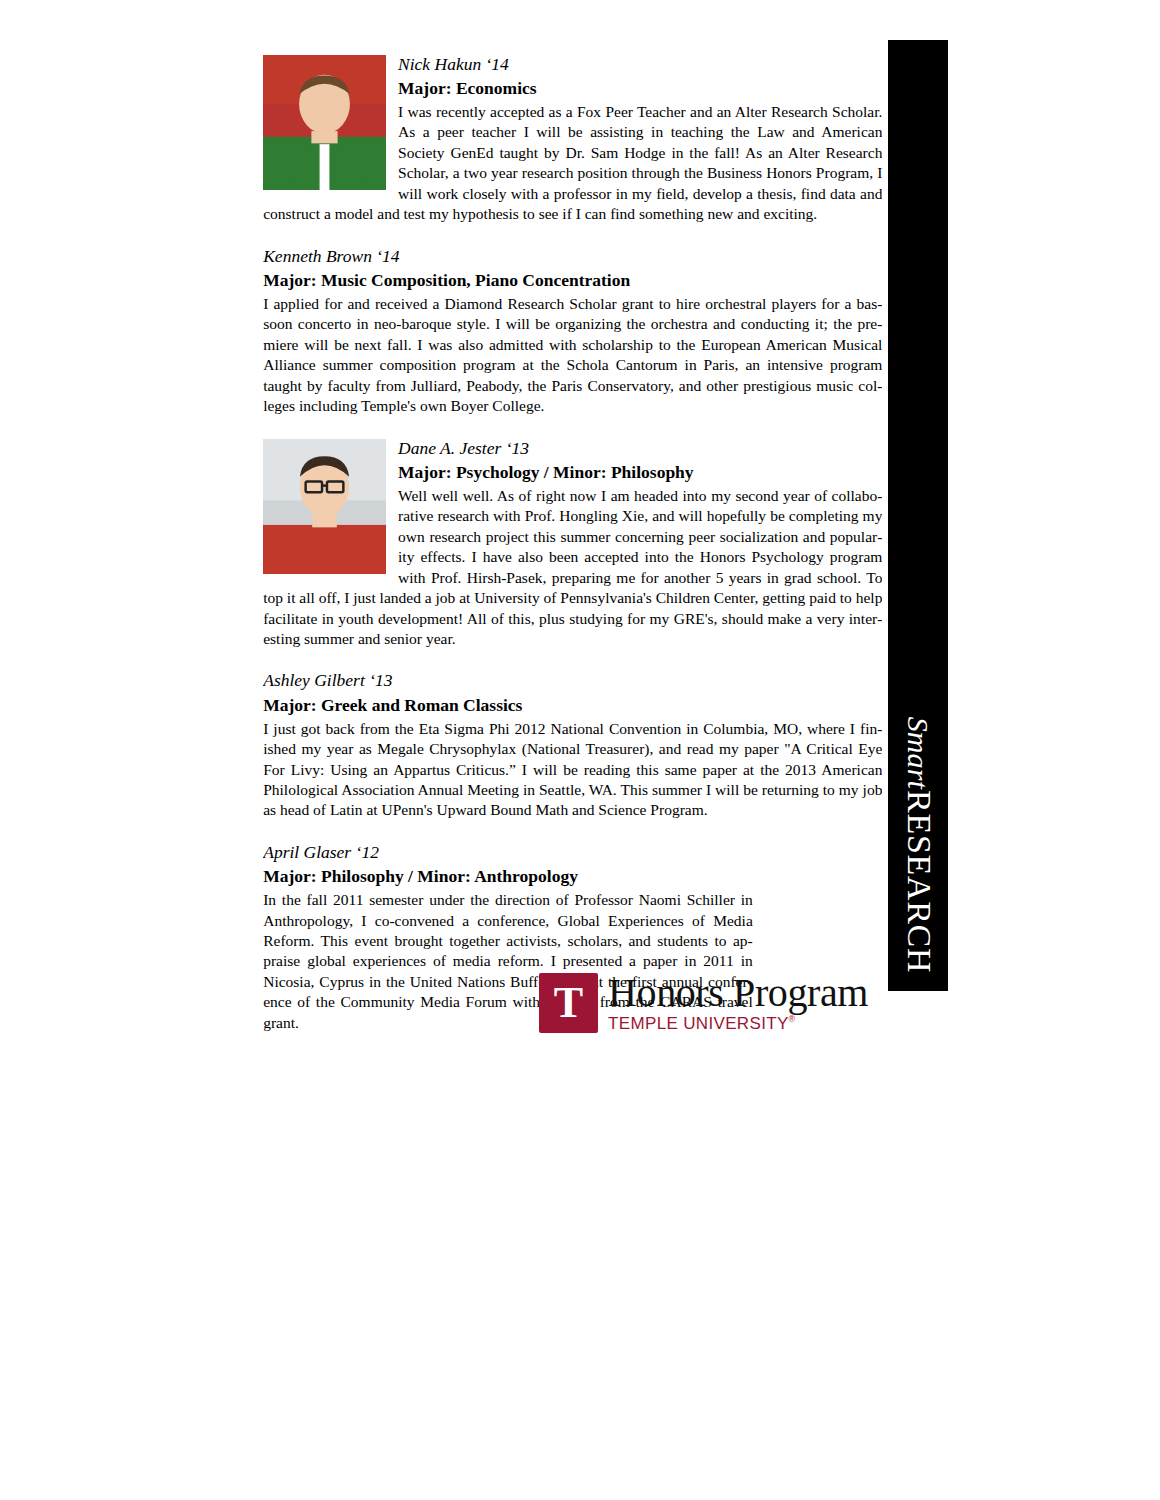Smart RESEARCH
Nick Hakun ‘14
Major: Economics
I was recently accepted as a Fox Peer Teacher and an Alter Research Scholar. As a peer teacher I will be assisting in teaching the Law and American Society GenEd taught by Dr. Sam Hodge in the fall! As an Alter Research Scholar, a two year research position through the Business Honors Program, I will work closely with a professor in my field, develop a thesis, find data and construct a model and test my hypothesis to see if I can find something new and exciting.
Kenneth Brown ‘14
Major: Music Composition, Piano Concentration
I applied for and received a Diamond Research Scholar grant to hire orchestral players for a bassoon concerto in neo-baroque style. I will be organizing the orchestra and conducting it; the premiere will be next fall. I was also admitted with scholarship to the European American Musical Alliance summer composition program at the Schola Cantorum in Paris, an intensive program taught by faculty from Julliard, Peabody, the Paris Conservatory, and other prestigious music colleges including Temple's own Boyer College.
Dane A. Jester ‘13
Major: Psychology / Minor: Philosophy
Well well well. As of right now I am headed into my second year of collaborative research with Prof. Hongling Xie, and will hopefully be completing my own research project this summer concerning peer socialization and popularity effects. I have also been accepted into the Honors Psychology program with Prof. Hirsh-Pasek, preparing me for another 5 years in grad school. To top it all off, I just landed a job at University of Pennsylvania's Children Center, getting paid to help facilitate in youth development! All of this, plus studying for my GRE's, should make a very interesting summer and senior year.
Ashley Gilbert ‘13
Major: Greek and Roman Classics
I just got back from the Eta Sigma Phi 2012 National Convention in Columbia, MO, where I finished my year as Megale Chrysophylax (National Treasurer), and read my paper "A Critical Eye For Livy: Using an Appartus Criticus.” I will be reading this same paper at the 2013 American Philological Association Annual Meeting in Seattle, WA. This summer I will be returning to my job as head of Latin at UPenn's Upward Bound Math and Science Program.
April Glaser ‘12
Major: Philosophy / Minor: Anthropology
In the fall 2011 semester under the direction of Professor Naomi Schiller in Anthropology, I co-convened a conference, Global Experiences of Media Reform. This event brought together activists, scholars, and students to appraise global experiences of media reform. I presented a paper in 2011 in Nicosia, Cyprus in the United Nations Buffer Zone at the first annual conference of the Community Media Forum with funding from the CARAS travel grant.
T
Honors Program TEMPLE UNIVERSITY®